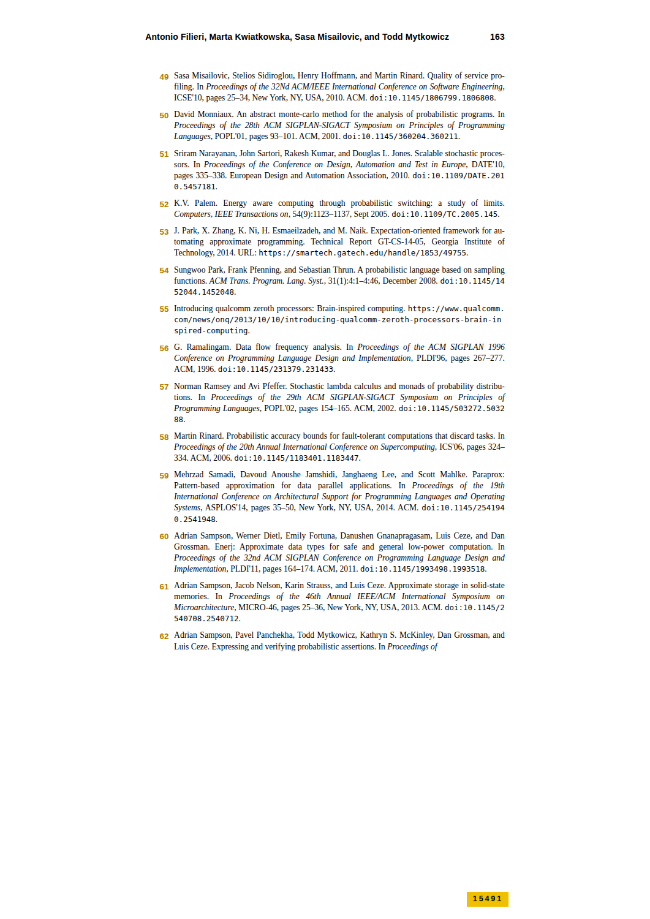Antonio Filieri, Marta Kwiatkowska, Sasa Misailovic, and Todd Mytkowicz 163
49 Sasa Misailovic, Stelios Sidiroglou, Henry Hoffmann, and Martin Rinard. Quality of service profiling. In Proceedings of the 32Nd ACM/IEEE International Conference on Software Engineering, ICSE'10, pages 25–34, New York, NY, USA, 2010. ACM. doi:10.1145/1806799.1806808.
50 David Monniaux. An abstract monte-carlo method for the analysis of probabilistic programs. In Proceedings of the 28th ACM SIGPLAN-SIGACT Symposium on Principles of Programming Languages, POPL'01, pages 93–101. ACM, 2001. doi:10.1145/360204.360211.
51 Sriram Narayanan, John Sartori, Rakesh Kumar, and Douglas L. Jones. Scalable stochastic processors. In Proceedings of the Conference on Design, Automation and Test in Europe, DATE'10, pages 335–338. European Design and Automation Association, 2010. doi:10.1109/DATE.2010.5457181.
52 K.V. Palem. Energy aware computing through probabilistic switching: a study of limits. Computers, IEEE Transactions on, 54(9):1123–1137, Sept 2005. doi:10.1109/TC.2005.145.
53 J. Park, X. Zhang, K. Ni, H. Esmaeilzadeh, and M. Naik. Expectation-oriented framework for automating approximate programming. Technical Report GT-CS-14-05, Georgia Institute of Technology, 2014. URL: https://smartech.gatech.edu/handle/1853/49755.
54 Sungwoo Park, Frank Pfenning, and Sebastian Thrun. A probabilistic language based on sampling functions. ACM Trans. Program. Lang. Syst., 31(1):4:1–4:46, December 2008. doi:10.1145/1452044.1452048.
55 Introducing qualcomm zeroth processors: Brain-inspired computing. https://www.qualcomm.com/news/onq/2013/10/10/introducing-qualcomm-zeroth-processors-brain-inspired-computing.
56 G. Ramalingam. Data flow frequency analysis. In Proceedings of the ACM SIGPLAN 1996 Conference on Programming Language Design and Implementation, PLDI'96, pages 267–277. ACM, 1996. doi:10.1145/231379.231433.
57 Norman Ramsey and Avi Pfeffer. Stochastic lambda calculus and monads of probability distributions. In Proceedings of the 29th ACM SIGPLAN-SIGACT Symposium on Principles of Programming Languages, POPL'02, pages 154–165. ACM, 2002. doi:10.1145/503272.503288.
58 Martin Rinard. Probabilistic accuracy bounds for fault-tolerant computations that discard tasks. In Proceedings of the 20th Annual International Conference on Supercomputing, ICS'06, pages 324–334. ACM, 2006. doi:10.1145/1183401.1183447.
59 Mehrzad Samadi, Davoud Anoushe Jamshidi, Janghaeng Lee, and Scott Mahlke. Paraprox: Pattern-based approximation for data parallel applications. In Proceedings of the 19th International Conference on Architectural Support for Programming Languages and Operating Systems, ASPLOS'14, pages 35–50, New York, NY, USA, 2014. ACM. doi:10.1145/2541940.2541948.
60 Adrian Sampson, Werner Dietl, Emily Fortuna, Danushen Gnanapragasam, Luis Ceze, and Dan Grossman. Enerj: Approximate data types for safe and general low-power computation. In Proceedings of the 32nd ACM SIGPLAN Conference on Programming Language Design and Implementation, PLDI'11, pages 164–174. ACM, 2011. doi:10.1145/1993498.1993518.
61 Adrian Sampson, Jacob Nelson, Karin Strauss, and Luis Ceze. Approximate storage in solid-state memories. In Proceedings of the 46th Annual IEEE/ACM International Symposium on Microarchitecture, MICRO-46, pages 25–36, New York, NY, USA, 2013. ACM. doi:10.1145/2540708.2540712.
62 Adrian Sampson, Pavel Panchekha, Todd Mytkowicz, Kathryn S. McKinley, Dan Grossman, and Luis Ceze. Expressing and verifying probabilistic assertions. In Proceedings of
15491